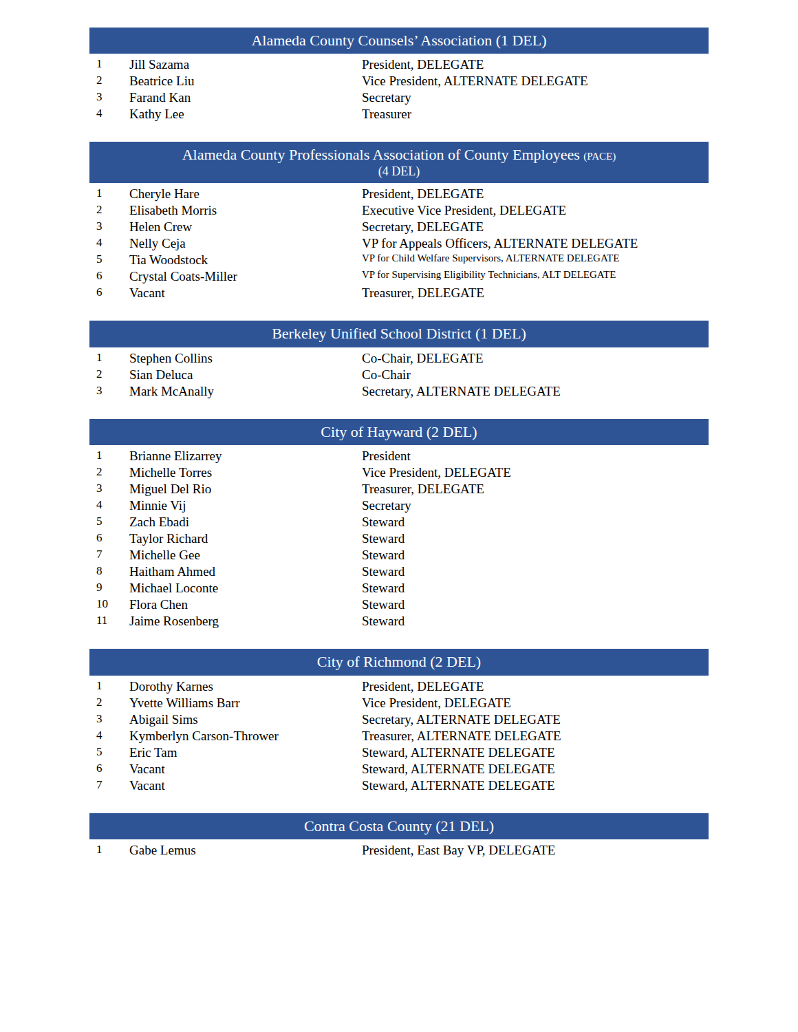Alameda County Counsels’ Association (1 DEL)
| 1 | Jill Sazama | President, DELEGATE |
| 2 | Beatrice Liu | Vice President, ALTERNATE DELEGATE |
| 3 | Farand Kan | Secretary |
| 4 | Kathy Lee | Treasurer |
Alameda County Professionals Association of County Employees (PACE) (4 DEL)
| 1 | Cheryle Hare | President, DELEGATE |
| 2 | Elisabeth Morris | Executive Vice President, DELEGATE |
| 3 | Helen Crew | Secretary, DELEGATE |
| 4 | Nelly Ceja | VP for Appeals Officers, ALTERNATE DELEGATE |
| 5 | Tia Woodstock | VP for Child Welfare Supervisors, ALTERNATE DELEGATE |
| 6 | Crystal Coats-Miller | VP for Supervising Eligibility Technicians, ALT DELEGATE |
| 6 | Vacant | Treasurer, DELEGATE |
Berkeley Unified School District (1 DEL)
| 1 | Stephen Collins | Co-Chair, DELEGATE |
| 2 | Sian Deluca | Co-Chair |
| 3 | Mark McAnally | Secretary, ALTERNATE DELEGATE |
City of Hayward (2 DEL)
| 1 | Brianne Elizarrey | President |
| 2 | Michelle Torres | Vice President, DELEGATE |
| 3 | Miguel Del Rio | Treasurer, DELEGATE |
| 4 | Minnie Vij | Secretary |
| 5 | Zach Ebadi | Steward |
| 6 | Taylor Richard | Steward |
| 7 | Michelle Gee | Steward |
| 8 | Haitham Ahmed | Steward |
| 9 | Michael Loconte | Steward |
| 10 | Flora Chen | Steward |
| 11 | Jaime Rosenberg | Steward |
City of Richmond (2 DEL)
| 1 | Dorothy Karnes | President, DELEGATE |
| 2 | Yvette Williams Barr | Vice President, DELEGATE |
| 3 | Abigail Sims | Secretary, ALTERNATE DELEGATE |
| 4 | Kymberlyn Carson-Thrower | Treasurer, ALTERNATE DELEGATE |
| 5 | Eric Tam | Steward, ALTERNATE DELEGATE |
| 6 | Vacant | Steward, ALTERNATE DELEGATE |
| 7 | Vacant | Steward, ALTERNATE DELEGATE |
Contra Costa County (21 DEL)
| 1 | Gabe Lemus | President, East Bay VP, DELEGATE |